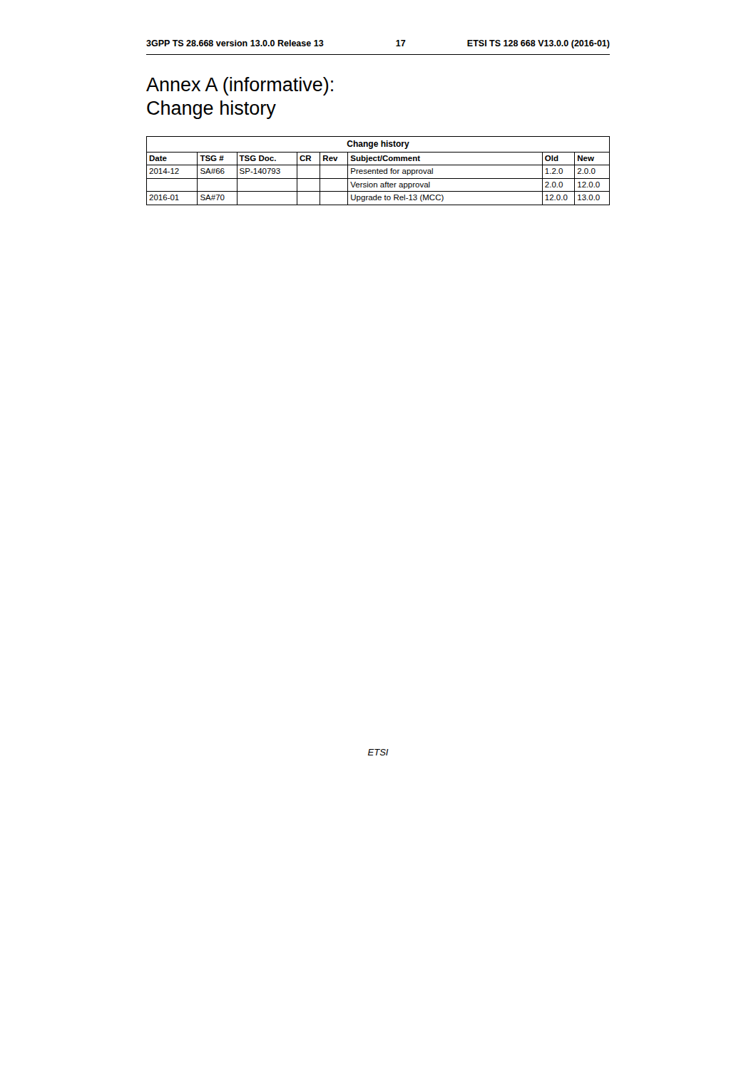3GPP TS 28.668 version 13.0.0 Release 13
17
ETSI TS 128 668 V13.0.0 (2016-01)
Annex A (informative):
Change history
Change history
| Date | TSG # | TSG Doc. | CR | Rev | Subject/Comment | Old | New |
| --- | --- | --- | --- | --- | --- | --- | --- |
| 2014-12 | SA#66 | SP-140793 | | | Presented for approval | 1.2.0 | 2.0.0 |
| | | | | | Version after approval | 2.0.0 | 12.0.0 |
| 2016-01 | SA#70 | | | | Upgrade to Rel-13 (MCC) | 12.0.0 | 13.0.0 |
ETSI